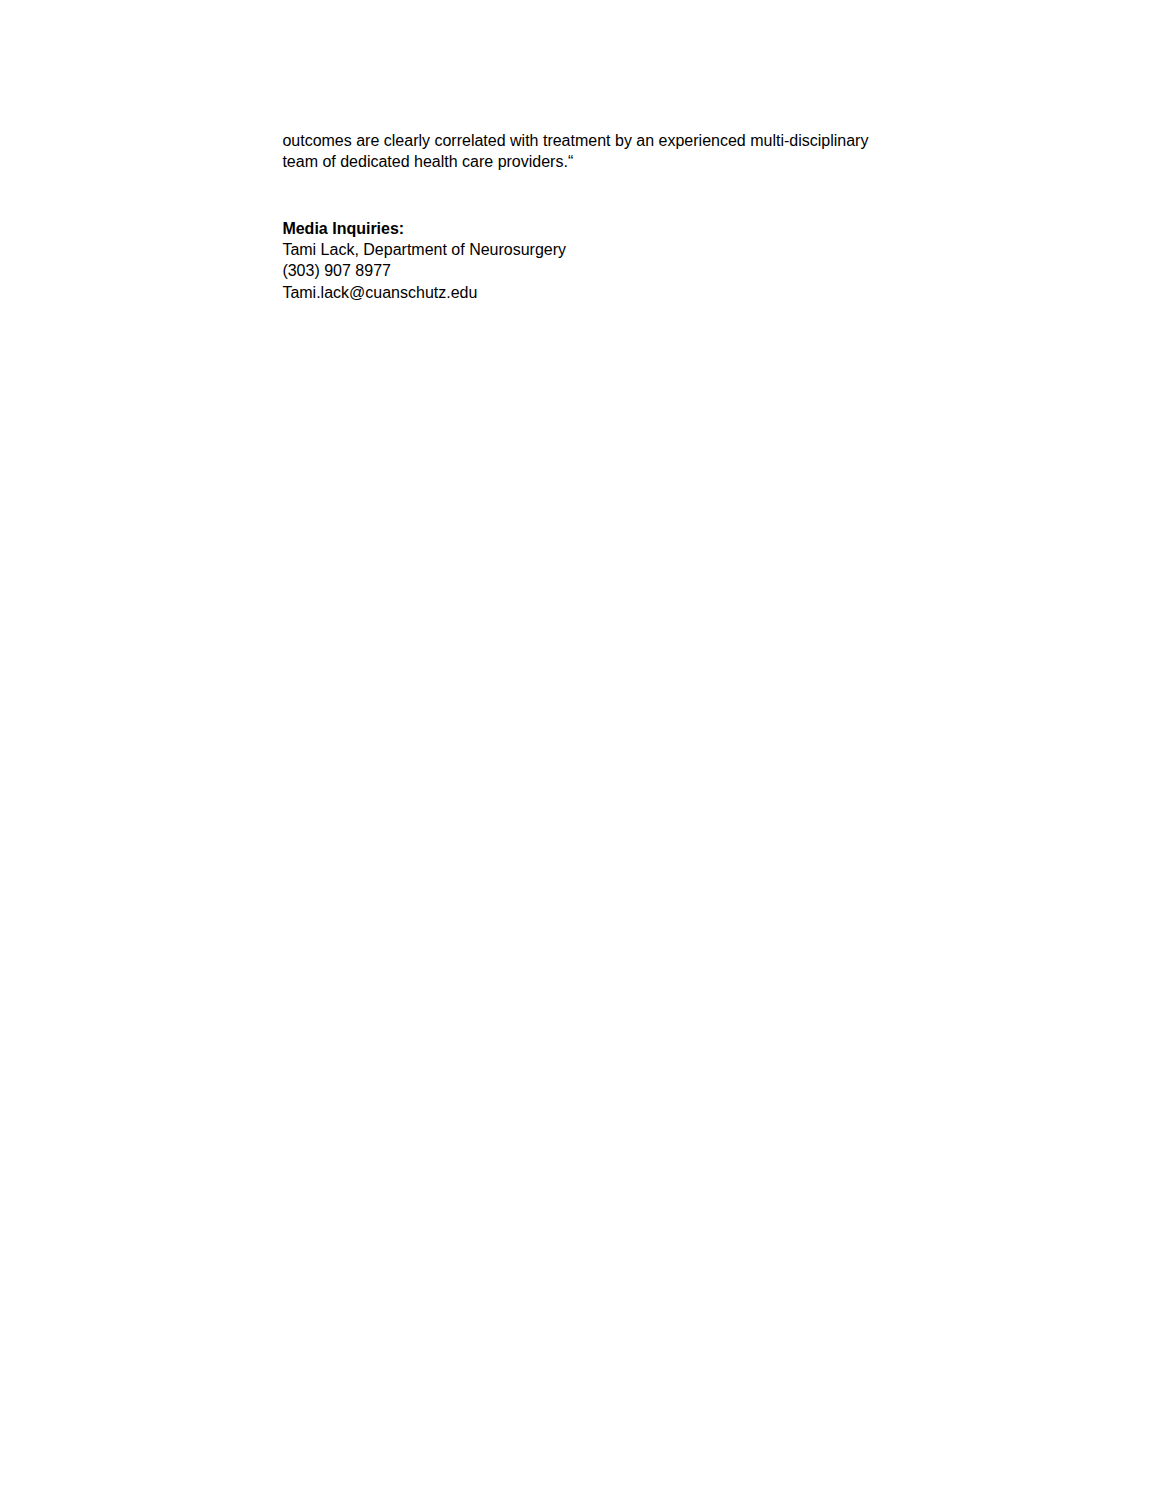outcomes are clearly correlated with treatment by an experienced multi-disciplinary team of dedicated health care providers.“
Media Inquiries:
Tami Lack, Department of Neurosurgery
(303) 907 8977
Tami.lack@cuanschutz.edu